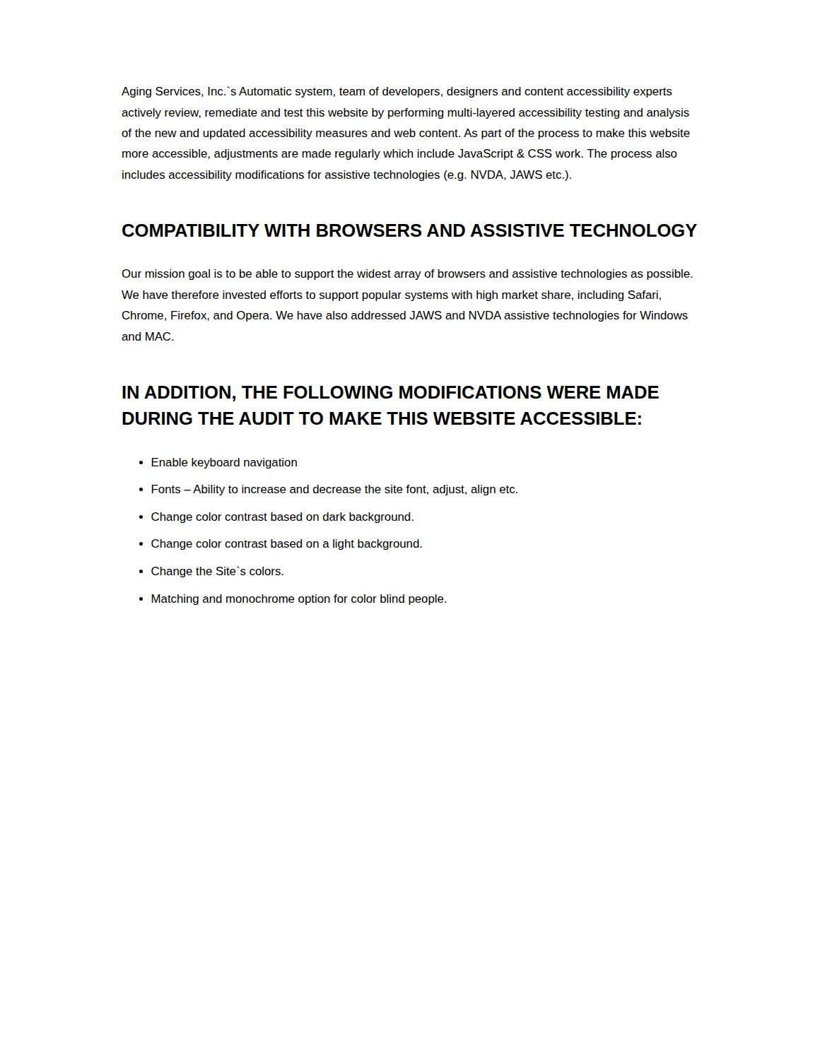Aging Services, Inc.`s Automatic system, team of developers, designers and content accessibility experts actively review, remediate and test this website by performing multi-layered accessibility testing and analysis of the new and updated accessibility measures and web content. As part of the process to make this website more accessible, adjustments are made regularly which include JavaScript & CSS work. The process also includes accessibility modifications for assistive technologies (e.g. NVDA, JAWS etc.).
Compatibility with browsers and assistive technology
Our mission goal is to be able to support the widest array of browsers and assistive technologies as possible. We have therefore invested efforts to support popular systems with high market share, including Safari, Chrome, Firefox, and Opera. We have also addressed JAWS and NVDA assistive technologies for Windows and MAC.
In addition, the following modifications were made during the audit to make this website accessible:
Enable keyboard navigation
Fonts – Ability to increase and decrease the site font, adjust, align etc.
Change color contrast based on dark background.
Change color contrast based on a light background.
Change the Site`s colors.
Matching and monochrome option for color blind people.